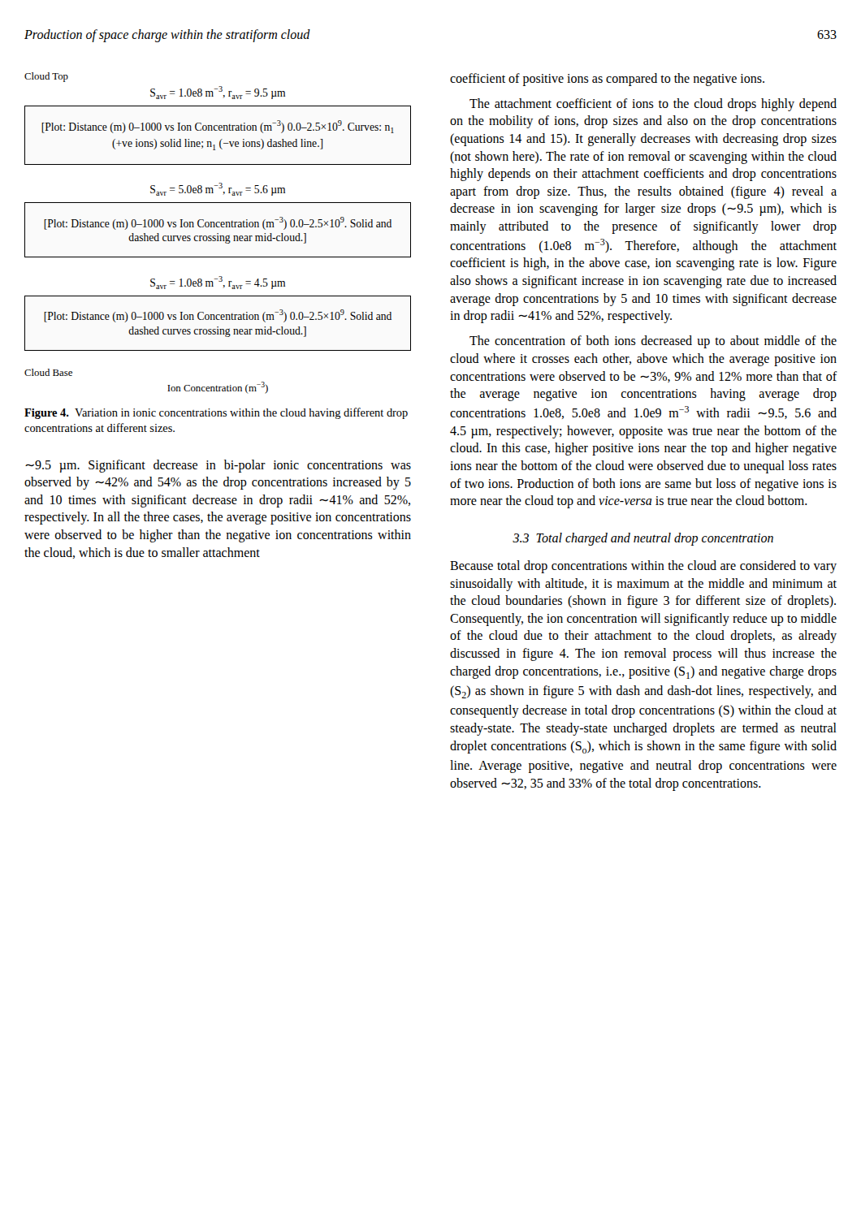Production of space charge within the stratiform cloud 633
Cloud Top
Savr = 1.0e8 m−3, ravr = 9.5 µm
[Plot: Distance (m) 0–1000 vs Ion Concentration (m−3) 0.0–2.5×109. Curves: n1 (+ve ions) solid line; n1 (−ve ions) dashed line.]
Savr = 5.0e8 m−3, ravr = 5.6 µm
[Plot: Distance (m) 0–1000 vs Ion Concentration (m−3) 0.0–2.5×109. Solid and dashed curves crossing near mid-cloud.]
Savr = 1.0e8 m−3, ravr = 4.5 µm
[Plot: Distance (m) 0–1000 vs Ion Concentration (m−3) 0.0–2.5×109. Solid and dashed curves crossing near mid-cloud.]
Cloud Base
Ion Concentration (m−3)
Figure 4. Variation in ionic concentrations within the cloud having different drop concentrations at different sizes.
∼9.5 µm. Significant decrease in bi-polar ionic concentrations was observed by ∼42% and 54% as the drop concentrations increased by 5 and 10 times with significant decrease in drop radii ∼41% and 52%, respectively. In all the three cases, the average positive ion concentrations were observed to be higher than the negative ion concentrations within the cloud, which is due to smaller attachment
coefficient of positive ions as compared to the negative ions.
The attachment coefficient of ions to the cloud drops highly depend on the mobility of ions, drop sizes and also on the drop concentrations (equations 14 and 15). It generally decreases with decreasing drop sizes (not shown here). The rate of ion removal or scavenging within the cloud highly depends on their attachment coefficients and drop concentrations apart from drop size. Thus, the results obtained (figure 4) reveal a decrease in ion scavenging for larger size drops (∼9.5 µm), which is mainly attributed to the presence of significantly lower drop concentrations (1.0e8 m−3). Therefore, although the attachment coefficient is high, in the above case, ion scavenging rate is low. Figure also shows a significant increase in ion scavenging rate due to increased average drop concentrations by 5 and 10 times with significant decrease in drop radii ∼41% and 52%, respectively.
The concentration of both ions decreased up to about middle of the cloud where it crosses each other, above which the average positive ion concentrations were observed to be ∼3%, 9% and 12% more than that of the average negative ion concentrations having average drop concentrations 1.0e8, 5.0e8 and 1.0e9 m−3 with radii ∼9.5, 5.6 and 4.5 µm, respectively; however, opposite was true near the bottom of the cloud. In this case, higher positive ions near the top and higher negative ions near the bottom of the cloud were observed due to unequal loss rates of two ions. Production of both ions are same but loss of negative ions is more near the cloud top and vice-versa is true near the cloud bottom.
3.3 Total charged and neutral drop concentration
Because total drop concentrations within the cloud are considered to vary sinusoidally with altitude, it is maximum at the middle and minimum at the cloud boundaries (shown in figure 3 for different size of droplets). Consequently, the ion concentration will significantly reduce up to middle of the cloud due to their attachment to the cloud droplets, as already discussed in figure 4. The ion removal process will thus increase the charged drop concentrations, i.e., positive (S1) and negative charge drops (S2) as shown in figure 5 with dash and dash-dot lines, respectively, and consequently decrease in total drop concentrations (S) within the cloud at steady-state. The steady-state uncharged droplets are termed as neutral droplet concentrations (So), which is shown in the same figure with solid line. Average positive, negative and neutral drop concentrations were observed ∼32, 35 and 33% of the total drop concentrations.